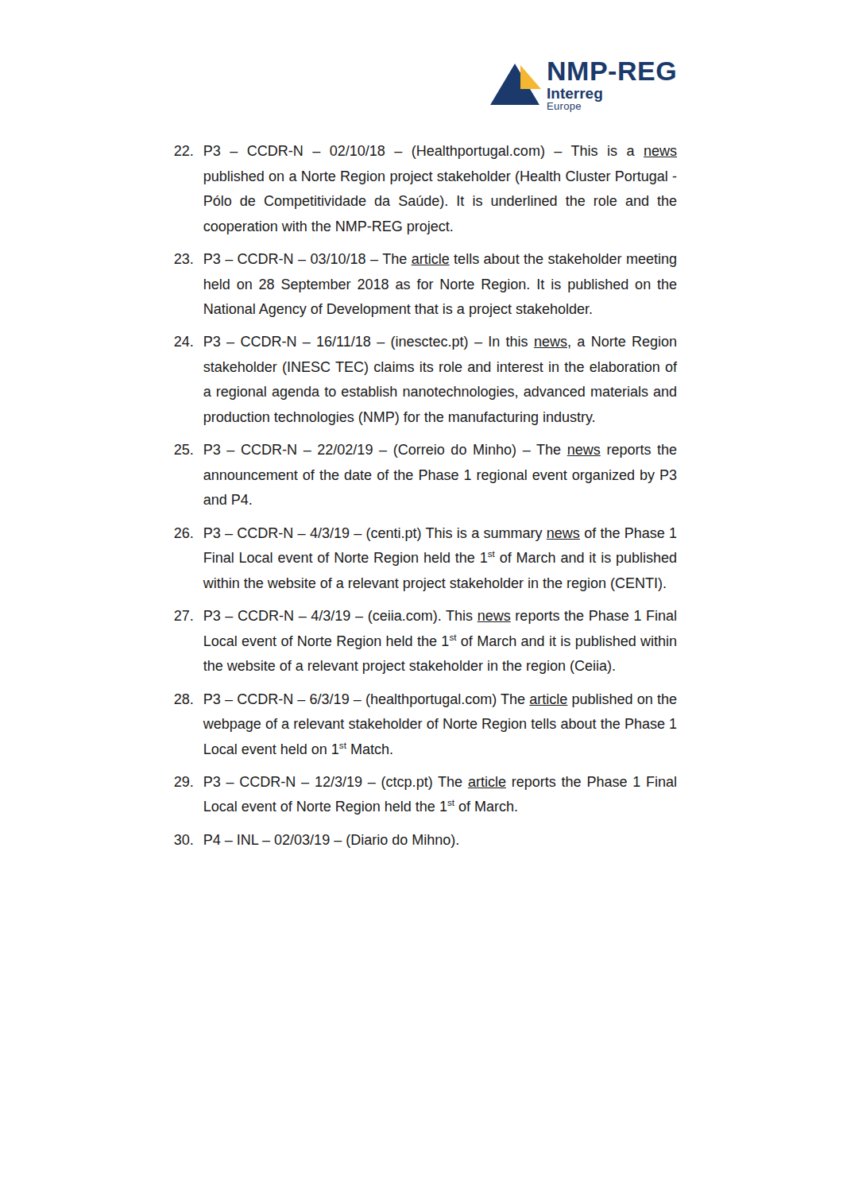NMP-REG Interreg Europe
P3 – CCDR-N – 02/10/18 – (Healthportugal.com) – This is a news published on a Norte Region project stakeholder (Health Cluster Portugal - Pólo de Competitividade da Saúde). It is underlined the role and the cooperation with the NMP-REG project.
P3 – CCDR-N – 03/10/18 – The article tells about the stakeholder meeting held on 28 September 2018 as for Norte Region. It is published on the National Agency of Development that is a project stakeholder.
P3 – CCDR-N – 16/11/18 – (inesctec.pt) – In this news, a Norte Region stakeholder (INESC TEC) claims its role and interest in the elaboration of a regional agenda to establish nanotechnologies, advanced materials and production technologies (NMP) for the manufacturing industry.
P3 – CCDR-N – 22/02/19 – (Correio do Minho) – The news reports the announcement of the date of the Phase 1 regional event organized by P3 and P4.
P3 – CCDR-N – 4/3/19 – (centi.pt) This is a summary news of the Phase 1 Final Local event of Norte Region held the 1st of March and it is published within the website of a relevant project stakeholder in the region (CENTI).
P3 – CCDR-N – 4/3/19 – (ceiia.com). This news reports the Phase 1 Final Local event of Norte Region held the 1st of March and it is published within the website of a relevant project stakeholder in the region (Ceiia).
P3 – CCDR-N – 6/3/19 – (healthportugal.com) The article published on the webpage of a relevant stakeholder of Norte Region tells about the Phase 1 Local event held on 1st Match.
P3 – CCDR-N – 12/3/19 – (ctcp.pt) The article reports the Phase 1 Final Local event of Norte Region held the 1st of March.
P4 – INL – 02/03/19 – (Diario do Mihno).